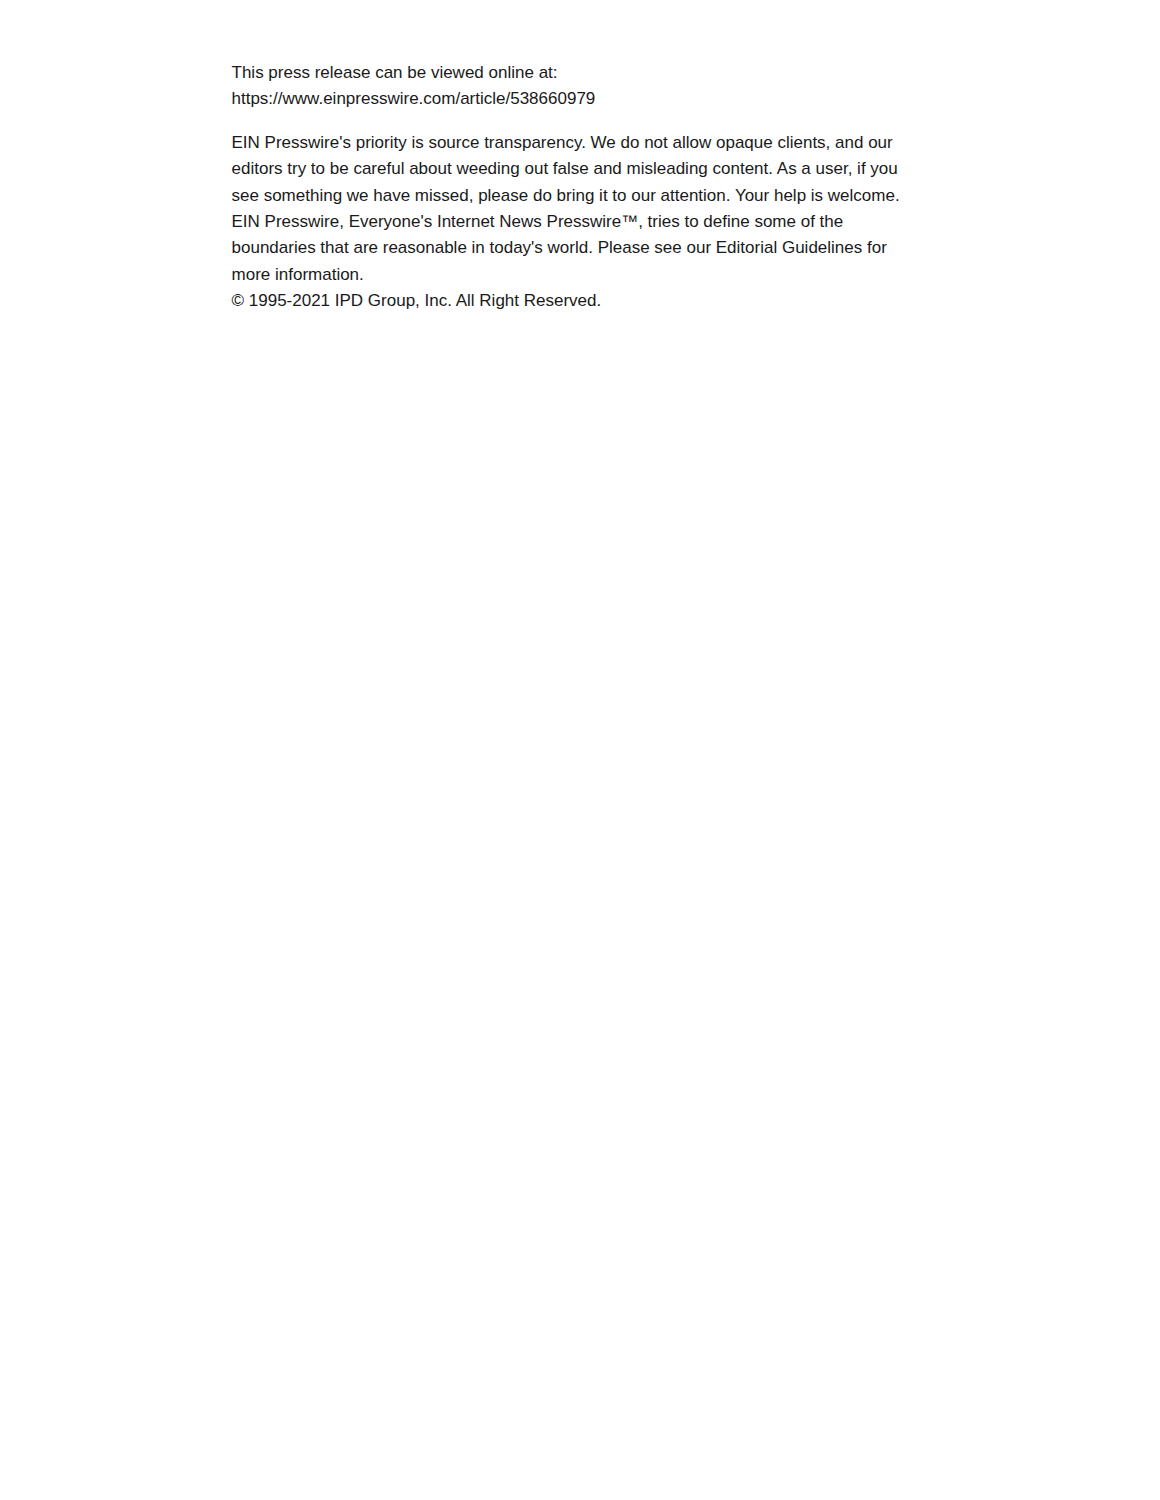This press release can be viewed online at: https://www.einpresswire.com/article/538660979
EIN Presswire's priority is source transparency. We do not allow opaque clients, and our editors try to be careful about weeding out false and misleading content. As a user, if you see something we have missed, please do bring it to our attention. Your help is welcome. EIN Presswire, Everyone's Internet News Presswire™, tries to define some of the boundaries that are reasonable in today's world. Please see our Editorial Guidelines for more information.
© 1995-2021 IPD Group, Inc. All Right Reserved.